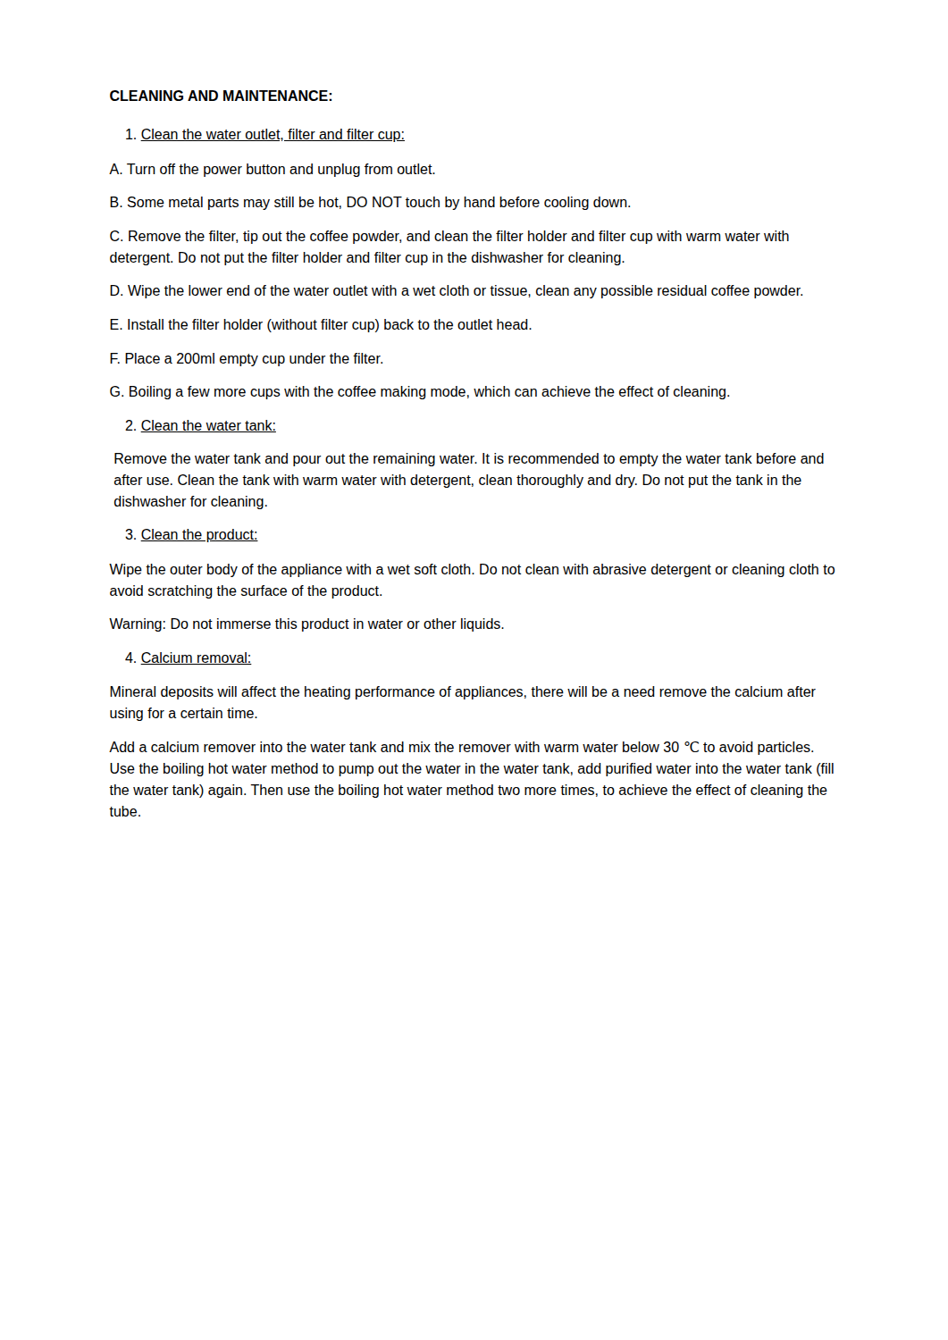CLEANING AND MAINTENANCE:
Clean the water outlet, filter and filter cup:
A. Turn off the power button and unplug from outlet.
B. Some metal parts may still be hot, DO NOT touch by hand before cooling down.
C. Remove the filter, tip out the coffee powder, and clean the filter holder and filter cup with warm water with detergent. Do not put the filter holder and filter cup in the dishwasher for cleaning.
D. Wipe the lower end of the water outlet with a wet cloth or tissue, clean any possible residual coffee powder.
E. Install the filter holder (without filter cup) back to the outlet head.
F. Place a 200ml empty cup under the filter.
G. Boiling a few more cups with the coffee making mode, which can achieve the effect of cleaning.
Clean the water tank:
Remove the water tank and pour out the remaining water. It is recommended to empty the water tank before and after use. Clean the tank with warm water with detergent, clean thoroughly and dry. Do not put the tank in the dishwasher for cleaning.
Clean the product:
Wipe the outer body of the appliance with a wet soft cloth. Do not clean with abrasive detergent or cleaning cloth to avoid scratching the surface of the product.
Warning: Do not immerse this product in water or other liquids.
Calcium removal:
Mineral deposits will affect the heating performance of appliances, there will be a need remove the calcium after using for a certain time.
Add a calcium remover into the water tank and mix the remover with warm water below 30 ℃ to avoid particles. Use the boiling hot water method to pump out the water in the water tank, add purified water into the water tank (fill the water tank) again. Then use the boiling hot water method two more times, to achieve the effect of cleaning the tube.